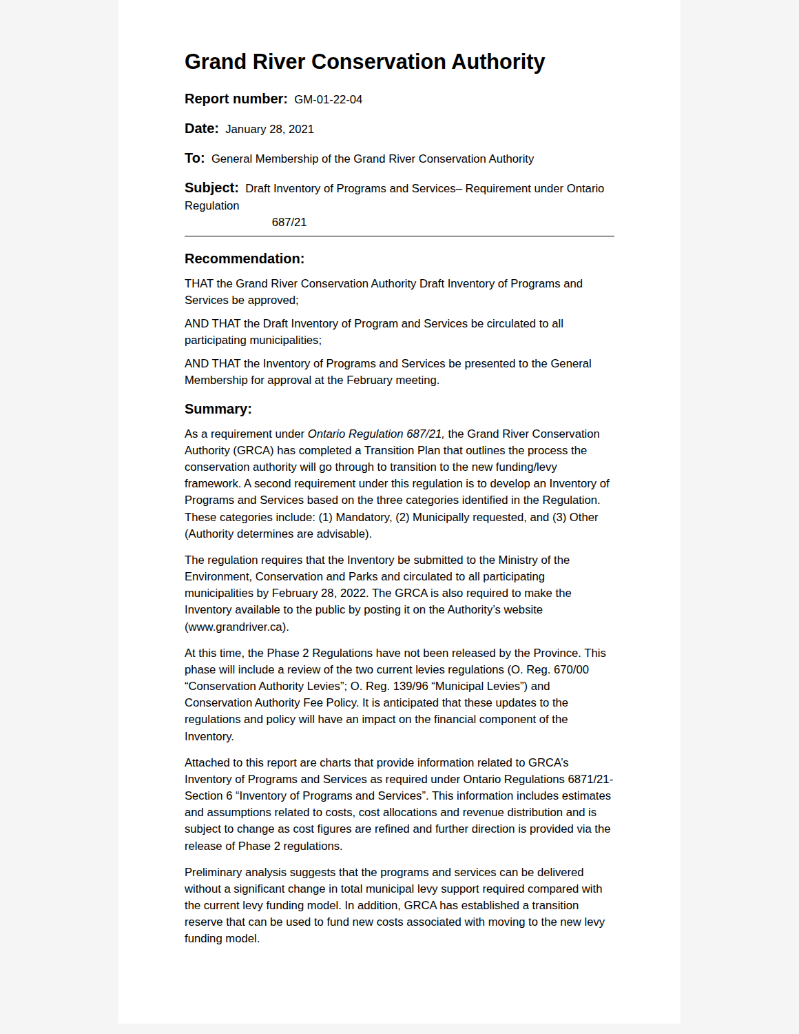Grand River Conservation Authority
Report number: GM-01-22-04
Date: January 28, 2021
To: General Membership of the Grand River Conservation Authority
Subject: Draft Inventory of Programs and Services– Requirement under Ontario Regulation687/21
Recommendation:
THAT the Grand River Conservation Authority Draft Inventory of Programs and Services be approved;
AND THAT the Draft Inventory of Program and Services be circulated to all participating municipalities;
AND THAT the Inventory of Programs and Services be presented to the General Membership for approval at the February meeting.
Summary:
As a requirement under Ontario Regulation 687/21, the Grand River Conservation Authority (GRCA) has completed a Transition Plan that outlines the process the conservation authority will go through to transition to the new funding/levy framework. A second requirement under this regulation is to develop an Inventory of Programs and Services based on the three categories identified in the Regulation. These categories include: (1) Mandatory, (2) Municipally requested, and (3) Other (Authority determines are advisable).
The regulation requires that the Inventory be submitted to the Ministry of the Environment, Conservation and Parks and circulated to all participating municipalities by February 28, 2022. The GRCA is also required to make the Inventory available to the public by posting it on the Authority’s website (www.grandriver.ca).
At this time, the Phase 2 Regulations have not been released by the Province. This phase will include a review of the two current levies regulations (O. Reg. 670/00 “Conservation Authority Levies”; O. Reg. 139/96 “Municipal Levies”) and Conservation Authority Fee Policy. It is anticipated that these updates to the regulations and policy will have an impact on the financial component of the Inventory.
Attached to this report are charts that provide information related to GRCA’s Inventory of Programs and Services as required under Ontario Regulations 6871/21-Section 6 “Inventory of Programs and Services”. This information includes estimates and assumptions related to costs, cost allocations and revenue distribution and is subject to change as cost figures are refined and further direction is provided via the release of Phase 2 regulations.
Preliminary analysis suggests that the programs and services can be delivered without a significant change in total municipal levy support required compared with the current levy funding model. In addition, GRCA has established a transition reserve that can be used to fund new costs associated with moving to the new levy funding model.